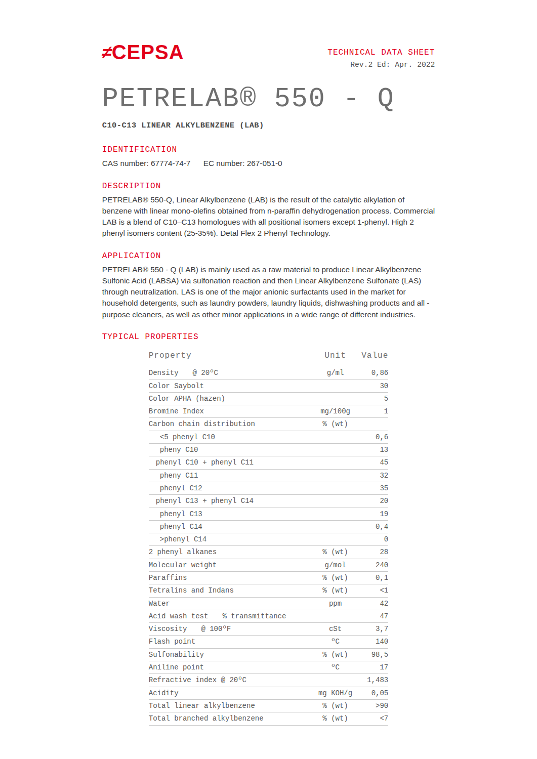≠CEPSA
TECHNICAL DATA SHEET
Rev.2 Ed: Apr. 2022
PETRELAB® 550 - Q
C10-C13 LINEAR ALKYLBENZENE (LAB)
IDENTIFICATION
CAS number: 67774-74-7 EC number: 267-051-0
DESCRIPTION
PETRELAB® 550-Q, Linear Alkylbenzene (LAB) is the result of the catalytic alkylation of benzene with linear mono-olefins obtained from n-paraffin dehydrogenation process. Commercial LAB is a blend of C10–C13 homologues with all positional isomers except 1-phenyl. High 2 phenyl isomers content (25-35%). Detal Flex 2 Phenyl Technology.
APPLICATION
PETRELAB® 550 - Q (LAB) is mainly used as a raw material to produce Linear Alkylbenzene Sulfonic Acid (LABSA) via sulfonation reaction and then Linear Alkylbenzene Sulfonate (LAS) through neutralization. LAS is one of the major anionic surfactants used in the market for household detergents, such as laundry powders, laundry liquids, dishwashing products and all - purpose cleaners, as well as other minor applications in a wide range of different industries.
TYPICAL PROPERTIES
| Property | Unit | Value |
| --- | --- | --- |
| Density @ 20ºC | g/ml | 0,86 |
| Color Saybolt | | 30 |
| Color APHA (hazen) | | 5 |
| Bromine Index | mg/100g | 1 |
| Carbon chain distribution | % (wt) | |
| <5 phenyl C10 | | 0,6 |
| pheny C10 | | 13 |
| phenyl C10 + phenyl C11 | | 45 |
| pheny C11 | | 32 |
| phenyl C12 | | 35 |
| phenyl C13 + phenyl C14 | | 20 |
| phenyl C13 | | 19 |
| phenyl C14 | | 0,4 |
| >phenyl C14 | | 0 |
| 2 phenyl alkanes | % (wt) | 28 |
| Molecular weight | g/mol | 240 |
| Paraffins | % (wt) | 0,1 |
| Tetralins and Indans | % (wt) | <1 |
| Water | ppm | 42 |
| Acid wash test % transmittance | | 47 |
| Viscosity @ 100ºF | cSt | 3,7 |
| Flash point | ºC | 140 |
| Sulfonability | % (wt) | 98,5 |
| Aniline point | ºC | 17 |
| Refractive index @ 20ºC | | 1,483 |
| Acidity | mg KOH/g | 0,05 |
| Total linear alkylbenzene | % (wt) | >90 |
| Total branched alkylbenzene | % (wt) | <7 |